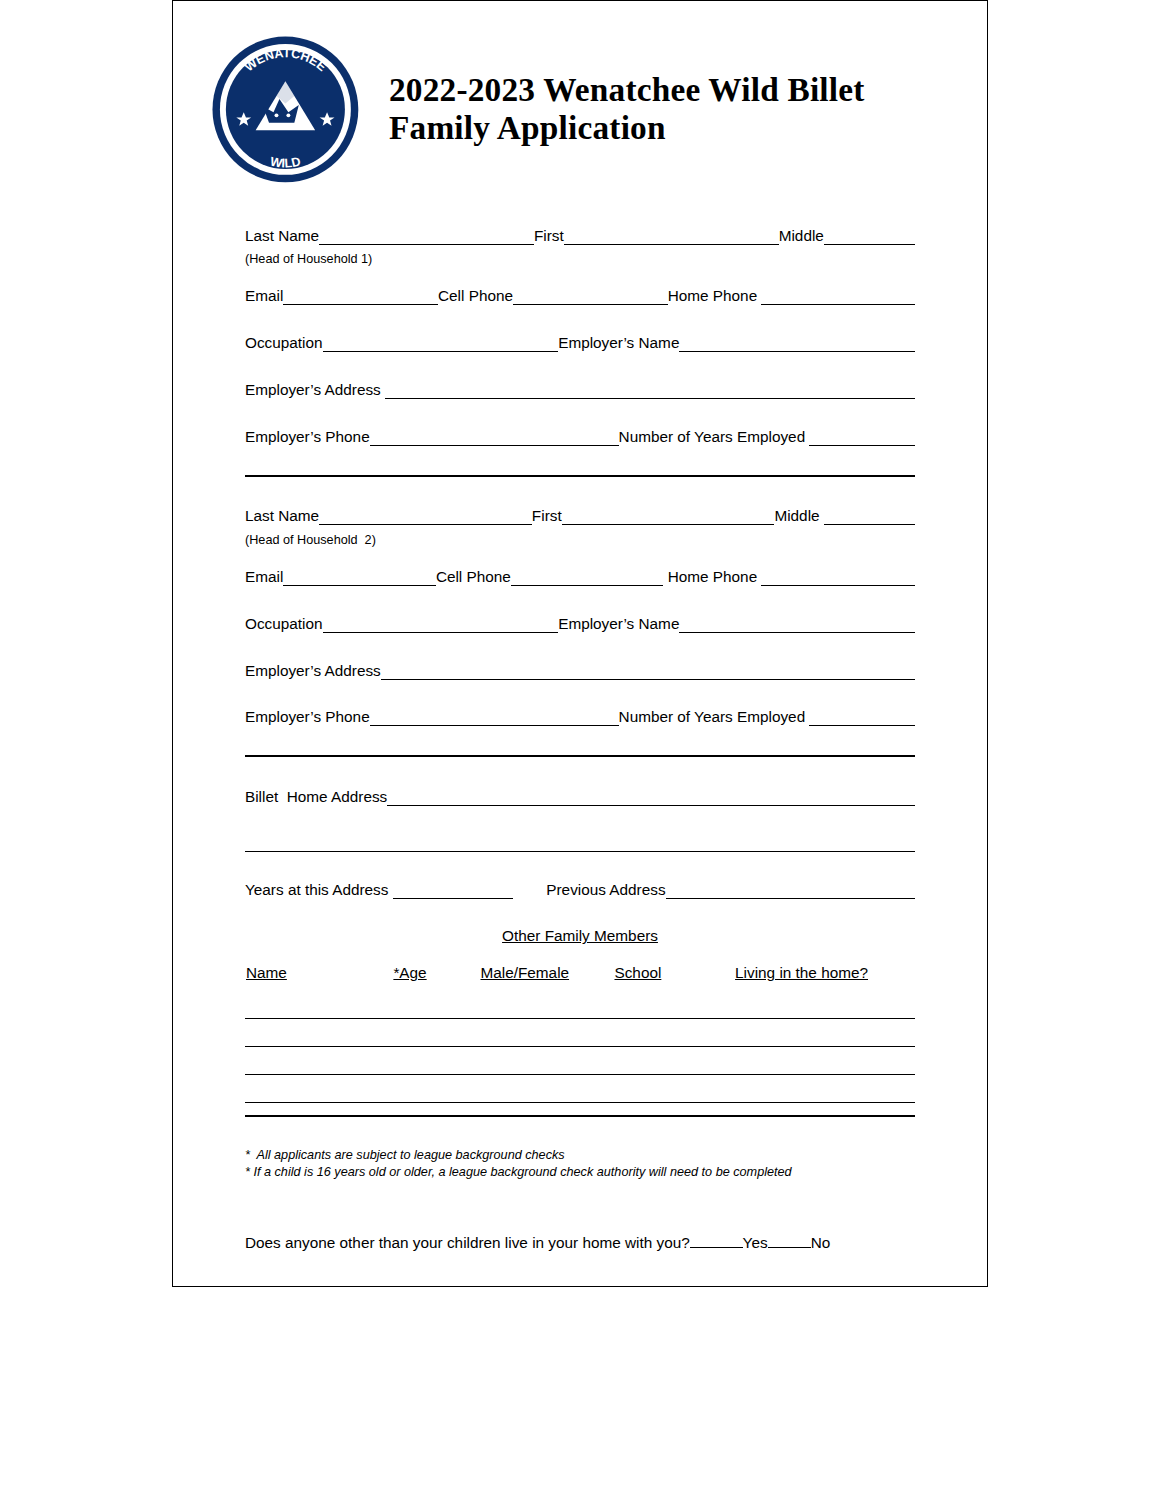WENATCHEE WILD
2022-2023 Wenatchee Wild Billet Family Application
Last Name First Middle
(Head of Household 1)
Email Cell Phone Home Phone
Occupation Employer’s Name
Employer’s Address
Employer’s Phone Number of Years Employed
Last Name First Middle
(Head of Household 2)
Email Cell Phone Home Phone
Occupation Employer’s Name
Employer’s Address
Employer’s Phone Number of Years Employed
Billet Home Address
Years at this Address Previous Address
Other Family Members
| Name | *Age | Male/Female | School | Living in the home? |
| --- | --- | --- | --- | --- |
* All applicants are subject to league background checks
* If a child is 16 years old or older, a league background check authority will need to be completed
Does anyone other than your children live in your home with you? Yes No